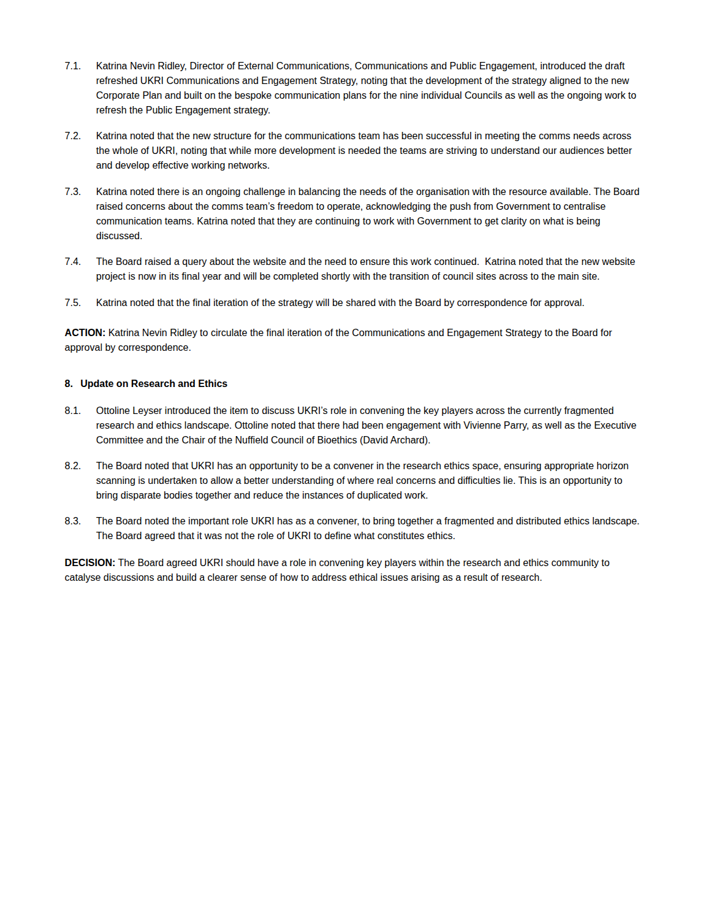7.1. Katrina Nevin Ridley, Director of External Communications, Communications and Public Engagement, introduced the draft refreshed UKRI Communications and Engagement Strategy, noting that the development of the strategy aligned to the new Corporate Plan and built on the bespoke communication plans for the nine individual Councils as well as the ongoing work to refresh the Public Engagement strategy.
7.2. Katrina noted that the new structure for the communications team has been successful in meeting the comms needs across the whole of UKRI, noting that while more development is needed the teams are striving to understand our audiences better and develop effective working networks.
7.3. Katrina noted there is an ongoing challenge in balancing the needs of the organisation with the resource available. The Board raised concerns about the comms team’s freedom to operate, acknowledging the push from Government to centralise communication teams. Katrina noted that they are continuing to work with Government to get clarity on what is being discussed.
7.4. The Board raised a query about the website and the need to ensure this work continued. Katrina noted that the new website project is now in its final year and will be completed shortly with the transition of council sites across to the main site.
7.5. Katrina noted that the final iteration of the strategy will be shared with the Board by correspondence for approval.
ACTION: Katrina Nevin Ridley to circulate the final iteration of the Communications and Engagement Strategy to the Board for approval by correspondence.
8. Update on Research and Ethics
8.1. Ottoline Leyser introduced the item to discuss UKRI’s role in convening the key players across the currently fragmented research and ethics landscape. Ottoline noted that there had been engagement with Vivienne Parry, as well as the Executive Committee and the Chair of the Nuffield Council of Bioethics (David Archard).
8.2. The Board noted that UKRI has an opportunity to be a convener in the research ethics space, ensuring appropriate horizon scanning is undertaken to allow a better understanding of where real concerns and difficulties lie. This is an opportunity to bring disparate bodies together and reduce the instances of duplicated work.
8.3. The Board noted the important role UKRI has as a convener, to bring together a fragmented and distributed ethics landscape. The Board agreed that it was not the role of UKRI to define what constitutes ethics.
DECISION: The Board agreed UKRI should have a role in convening key players within the research and ethics community to catalyse discussions and build a clearer sense of how to address ethical issues arising as a result of research.